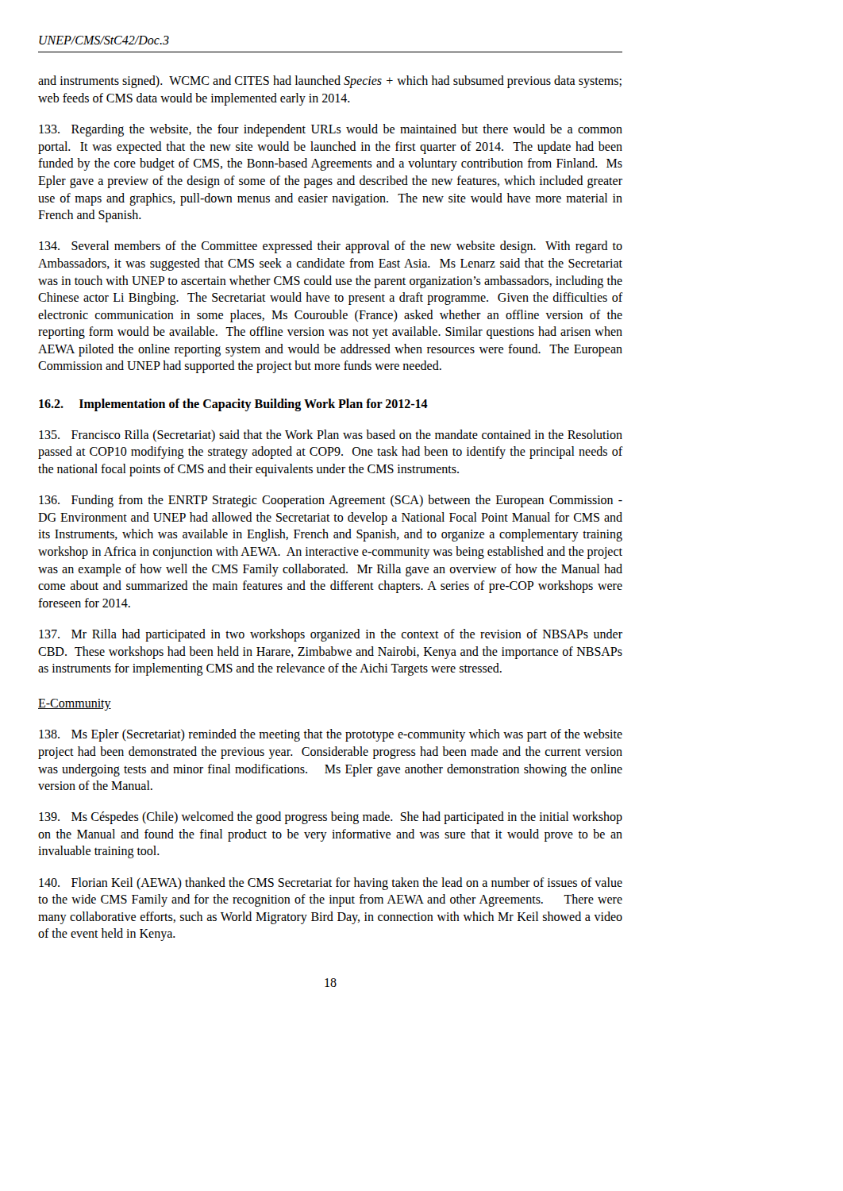UNEP/CMS/StC42/Doc.3
and instruments signed). WCMC and CITES had launched Species + which had subsumed previous data systems; web feeds of CMS data would be implemented early in 2014.
133. Regarding the website, the four independent URLs would be maintained but there would be a common portal. It was expected that the new site would be launched in the first quarter of 2014. The update had been funded by the core budget of CMS, the Bonn-based Agreements and a voluntary contribution from Finland. Ms Epler gave a preview of the design of some of the pages and described the new features, which included greater use of maps and graphics, pull-down menus and easier navigation. The new site would have more material in French and Spanish.
134. Several members of the Committee expressed their approval of the new website design. With regard to Ambassadors, it was suggested that CMS seek a candidate from East Asia. Ms Lenarz said that the Secretariat was in touch with UNEP to ascertain whether CMS could use the parent organization’s ambassadors, including the Chinese actor Li Bingbing. The Secretariat would have to present a draft programme. Given the difficulties of electronic communication in some places, Ms Courouble (France) asked whether an offline version of the reporting form would be available. The offline version was not yet available. Similar questions had arisen when AEWA piloted the online reporting system and would be addressed when resources were found. The European Commission and UNEP had supported the project but more funds were needed.
16.2. Implementation of the Capacity Building Work Plan for 2012-14
135. Francisco Rilla (Secretariat) said that the Work Plan was based on the mandate contained in the Resolution passed at COP10 modifying the strategy adopted at COP9. One task had been to identify the principal needs of the national focal points of CMS and their equivalents under the CMS instruments.
136. Funding from the ENRTP Strategic Cooperation Agreement (SCA) between the European Commission - DG Environment and UNEP had allowed the Secretariat to develop a National Focal Point Manual for CMS and its Instruments, which was available in English, French and Spanish, and to organize a complementary training workshop in Africa in conjunction with AEWA. An interactive e-community was being established and the project was an example of how well the CMS Family collaborated. Mr Rilla gave an overview of how the Manual had come about and summarized the main features and the different chapters. A series of pre-COP workshops were foreseen for 2014.
137. Mr Rilla had participated in two workshops organized in the context of the revision of NBSAPs under CBD. These workshops had been held in Harare, Zimbabwe and Nairobi, Kenya and the importance of NBSAPs as instruments for implementing CMS and the relevance of the Aichi Targets were stressed.
E-Community
138. Ms Epler (Secretariat) reminded the meeting that the prototype e-community which was part of the website project had been demonstrated the previous year. Considerable progress had been made and the current version was undergoing tests and minor final modifications. Ms Epler gave another demonstration showing the online version of the Manual.
139. Ms Céspedes (Chile) welcomed the good progress being made. She had participated in the initial workshop on the Manual and found the final product to be very informative and was sure that it would prove to be an invaluable training tool.
140. Florian Keil (AEWA) thanked the CMS Secretariat for having taken the lead on a number of issues of value to the wide CMS Family and for the recognition of the input from AEWA and other Agreements. There were many collaborative efforts, such as World Migratory Bird Day, in connection with which Mr Keil showed a video of the event held in Kenya.
18